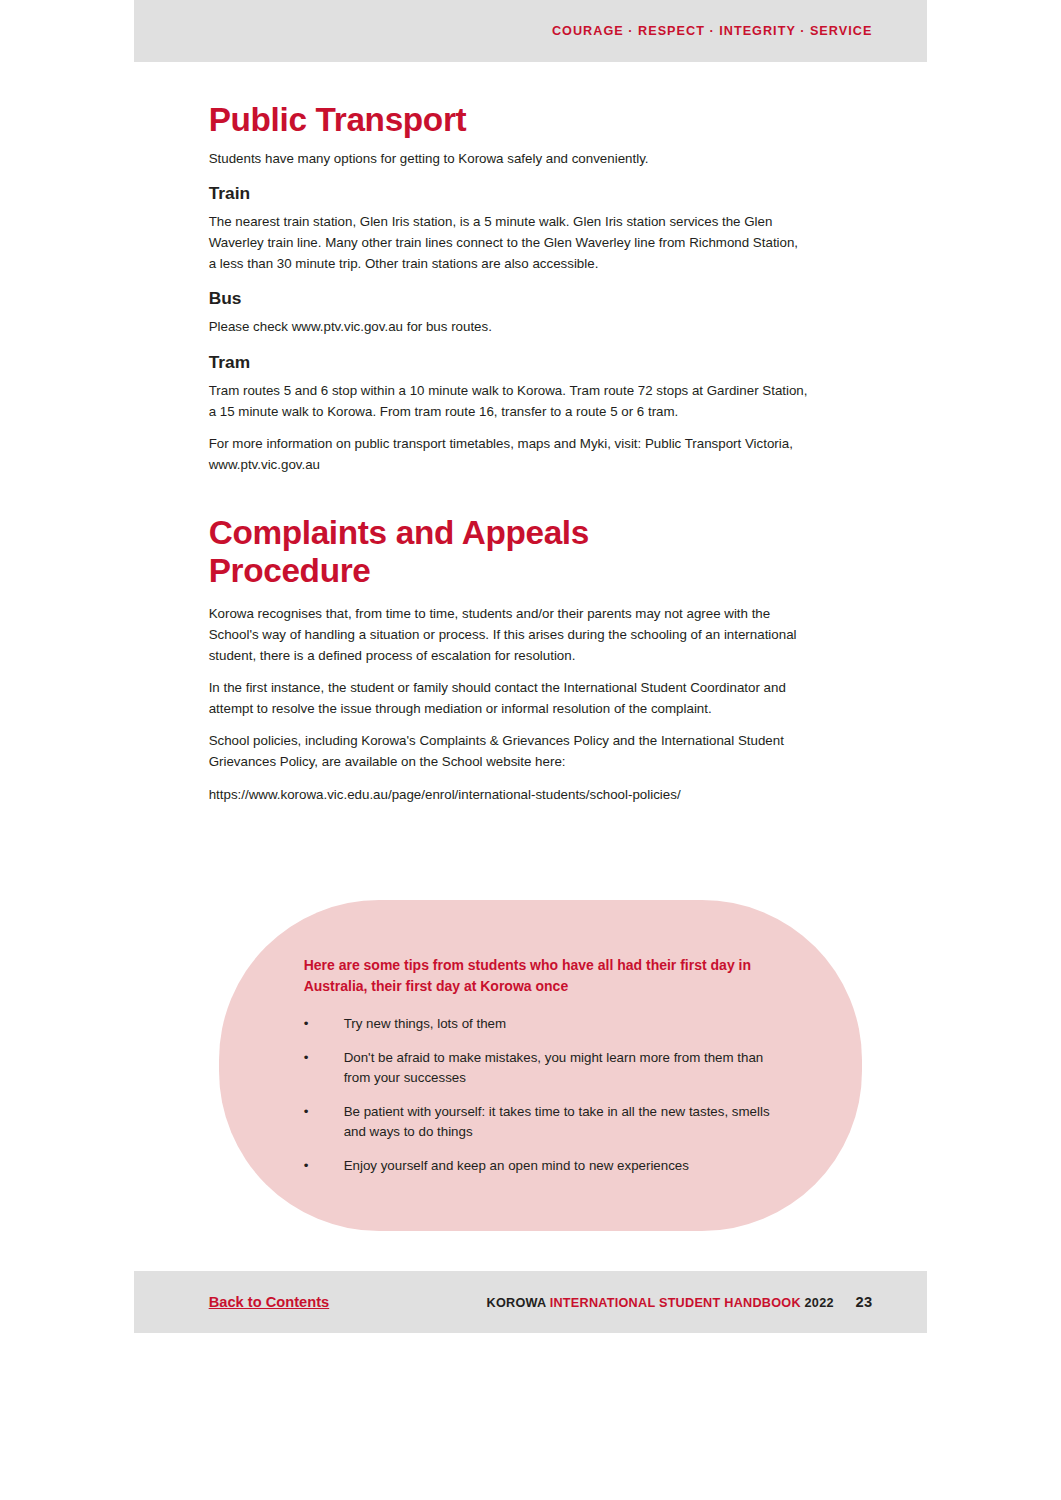COURAGE · RESPECT · INTEGRITY · SERVICE
Public Transport
Students have many options for getting to Korowa safely and conveniently.
Train
The nearest train station, Glen Iris station, is a 5 minute walk. Glen Iris station services the Glen Waverley train line. Many other train lines connect to the Glen Waverley line from Richmond Station, a less than 30 minute trip. Other train stations are also accessible.
Bus
Please check www.ptv.vic.gov.au for bus routes.
Tram
Tram routes 5 and 6 stop within a 10 minute walk to Korowa. Tram route 72 stops at Gardiner Station, a 15 minute walk to Korowa. From tram route 16, transfer to a route 5 or 6 tram.
For more information on public transport timetables, maps and Myki, visit: Public Transport Victoria, www.ptv.vic.gov.au
Complaints and Appeals
Procedure
Korowa recognises that, from time to time, students and/or their parents may not agree with the School's way of handling a situation or process. If this arises during the schooling of an international student, there is a defined process of escalation for resolution.
In the first instance, the student or family should contact the International Student Coordinator and attempt to resolve the issue through mediation or informal resolution of the complaint.
School policies, including Korowa's Complaints & Grievances Policy and the International Student Grievances Policy, are available on the School website here:
https://www.korowa.vic.edu.au/page/enrol/international-students/school-policies/
Here are some tips from students who have all had their first day in Australia, their first day at Korowa once
Try new things, lots of them
Don't be afraid to make mistakes, you might learn more from them than from your successes
Be patient with yourself: it takes time to take in all the new tastes, smells and ways to do things
Enjoy yourself and keep an open mind to new experiences
Back to Contents
KOROWA INTERNATIONAL STUDENT HANDBOOK 2022 23